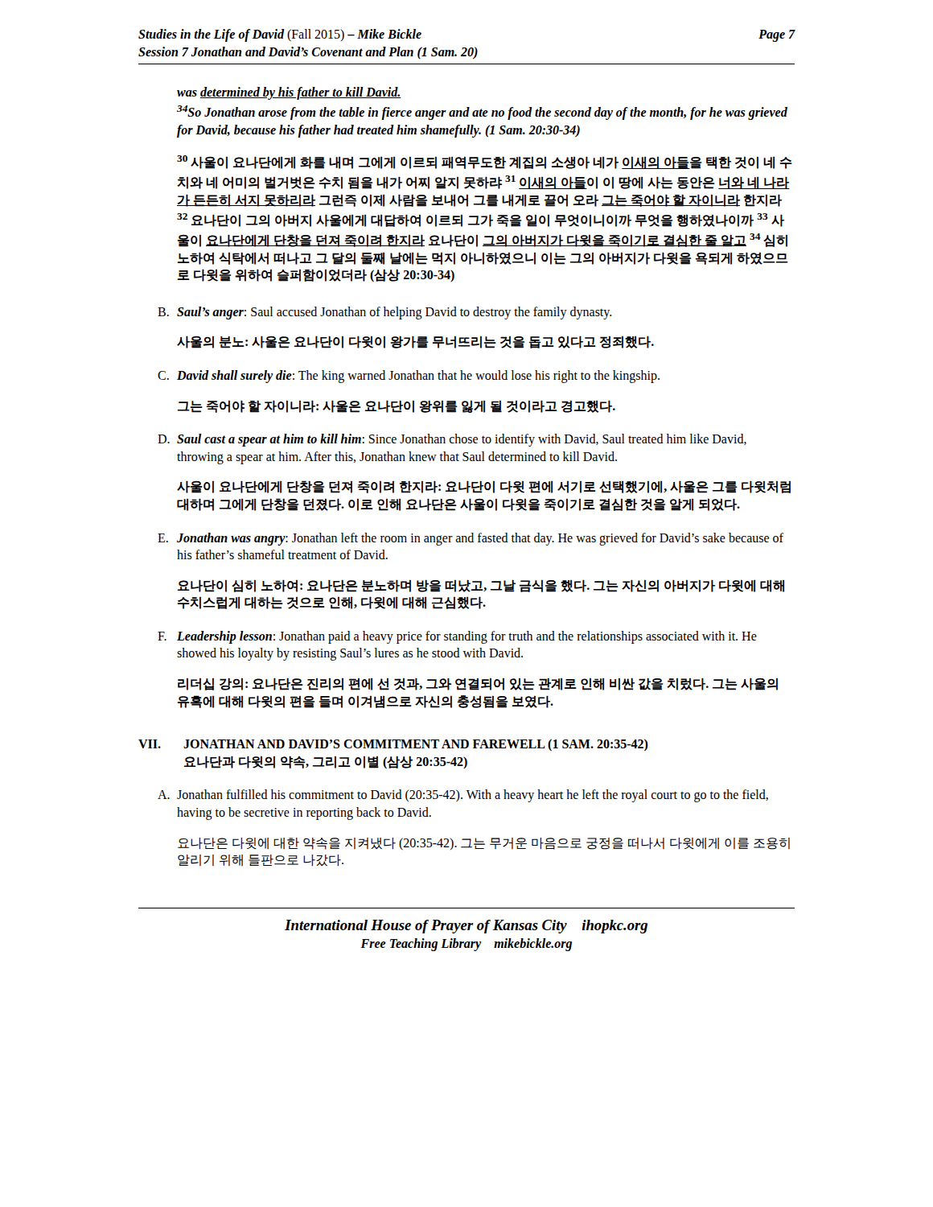Studies in the Life of David (Fall 2015) – Mike Bickle
Session 7 Jonathan and David’s Covenant and Plan (1 Sam. 20)
Page 7
was determined by his father to kill David.
34So Jonathan arose from the table in fierce anger and ate no food the second day of the month, for he was grieved for David, because his father had treated him shamefully. (1 Sam. 20:30-34)
30 사울이 요나단에게 화를 내며 그에게 이르되 패역무도한 계집의 소생아 네가 이새의 아들을 택한 것이 네 수치와 네 어미의 벌거벗은 수치 됨을 내가 어찌 알지 못하랴 31 이새의 아들이 이 땅에 사는 동안은 너와 네 나라가 든든히 서지 못하리라 그런즉 이제 사람을 보내어 그를 내게로 끌어 오라 그는 죽어야 할 자이니라 한지라 32 요나단이 그의 아버지 사울에게 대답하여 이르되 그가 죽을 일이 무엇이니이까 무엇을 행하였나이까 33 사울이 요나단에게 단창을 던져 죽이려 한지라 요나단이 그의 아버지가 다윗을 죽이기로 결심한 줄 알고 34 심히 노하여 식탁에서 떠나고 그 달의 둘째 날에는 먹지 아니하였으니 이는 그의 아버지가 다윗을 욕되게 하였으므로 다윗을 위하여 슬퍼함이었더라 (삼상 20:30-34)
B.
Saul’s anger: Saul accused Jonathan of helping David to destroy the family dynasty.
사울의 분노: 사울은 요나단이 다윗이 왕가를 무너뜨리는 것을 돕고 있다고 정죄했다.
C.
David shall surely die: The king warned Jonathan that he would lose his right to the kingship.
그는 죽어야 할 자이니라: 사울은 요나단이 왕위를 잃게 될 것이라고 경고했다.
D.
Saul cast a spear at him to kill him: Since Jonathan chose to identify with David, Saul treated him like David, throwing a spear at him. After this, Jonathan knew that Saul determined to kill David.
사울이 요나단에게 단창을 던져 죽이려 한지라: 요나단이 다윗 편에 서기로 선택했기에, 사울은 그를 다윗처럼 대하며 그에게 단창을 던졌다. 이로 인해 요나단은 사울이 다윗을 죽이기로 결심한 것을 알게 되었다.
E.
Jonathan was angry: Jonathan left the room in anger and fasted that day. He was grieved for David’s sake because of his father’s shameful treatment of David.
요나단이 심히 노하여: 요나단은 분노하며 방을 떠났고, 그날 금식을 했다. 그는 자신의 아버지가 다윗에 대해 수치스럽게 대하는 것으로 인해, 다윗에 대해 근심했다.
F.
Leadership lesson: Jonathan paid a heavy price for standing for truth and the relationships associated with it. He showed his loyalty by resisting Saul’s lures as he stood with David.
리더십 강의: 요나단은 진리의 편에 선 것과, 그와 연결되어 있는 관계로 인해 비싼 값을 치렀다. 그는 사울의 유혹에 대해 다윗의 편을 들며 이겨냄으로 자신의 충성됨을 보였다.
VII.
JONATHAN AND DAVID’S COMMITMENT AND FAREWELL (1 SAM. 20:35-42)
요나단과 다윗의 약속, 그리고 이별 (삼상 20:35-42)
A.
Jonathan fulfilled his commitment to David (20:35-42). With a heavy heart he left the royal court to go to the field, having to be secretive in reporting back to David.
요나단은 다윗에 대한 약속을 지켜냈다 (20:35-42). 그는 무거운 마음으로 궁정을 떠나서 다윗에게 이를 조용히 알리기 위해 들판으로 나갔다.
International House of Prayer of Kansas City ihopkc.org
Free Teaching Library mikebickle.org